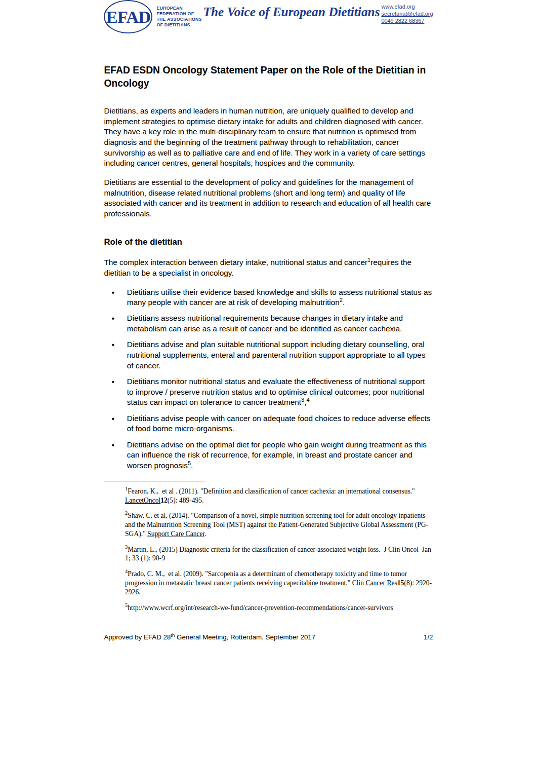EFAD
European
Federation of
the Associations
of Dietitians
The Voice of European Dietitians
www.efad.org
secretariat@efad.org
0049 2822 68367
EFAD ESDN Oncology Statement Paper on the Role of the Dietitian in Oncology
Dietitians, as experts and leaders in human nutrition, are uniquely qualified to develop and implement strategies to optimise dietary intake for adults and children diagnosed with cancer. They have a key role in the multi-disciplinary team to ensure that nutrition is optimised from diagnosis and the beginning of the treatment pathway through to rehabilitation, cancer survivorship as well as to palliative care and end of life. They work in a variety of care settings including cancer centres, general hospitals, hospices and the community.
Dietitians are essential to the development of policy and guidelines for the management of malnutrition, disease related nutritional problems (short and long term) and quality of life associated with cancer and its treatment in addition to research and education of all health care professionals.
Role of the dietitian
The complex interaction between dietary intake, nutritional status and cancer1requires the dietitian to be a specialist in oncology.
Dietitians utilise their evidence based knowledge and skills to assess nutritional status as many people with cancer are at risk of developing malnutrition2.
Dietitians assess nutritional requirements because changes in dietary intake and metabolism can arise as a result of cancer and be identified as cancer cachexia.
Dietitians advise and plan suitable nutritional support including dietary counselling, oral nutritional supplements, enteral and parenteral nutrition support appropriate to all types of cancer.
Dietitians monitor nutritional status and evaluate the effectiveness of nutritional support to improve / preserve nutrition status and to optimise clinical outcomes; poor nutritional status can impact on tolerance to cancer treatment3,4
Dietitians advise people with cancer on adequate food choices to reduce adverse effects of food borne micro-organisms.
Dietitians advise on the optimal diet for people who gain weight during treatment as this can influence the risk of recurrence, for example, in breast and prostate cancer and worsen prognosis5.
1Fearon, K., et al . (2011). "Definition and classification of cancer cachexia: an international consensus." LancetOncol 12(5): 489-495.
2Shaw, C. et al, (2014). "Comparison of a novel, simple nutrition screening tool for adult oncology inpatients and the Malnutrition Screening Tool (MST) against the Patient-Generated Subjective Global Assessment (PG-SGA)." Support Care Cancer.
3Martin, L., (2015) Diagnostic criteria for the classification of cancer-associated weight loss. J Clin Oncol Jan 1; 33 (1): 90-9
4Prado, C. M., et al. (2009). "Sarcopenia as a determinant of chemotherapy toxicity and time to tumor progression in metastatic breast cancer patients receiving capecitabine treatment." Clin Cancer Res 15(8): 2920-2926.
5http://www.wcrf.org/int/research-we-fund/cancer-prevention-recommendations/cancer-survivors
Approved by EFAD 28th General Meeting, Rotterdam, September 2017
1/2